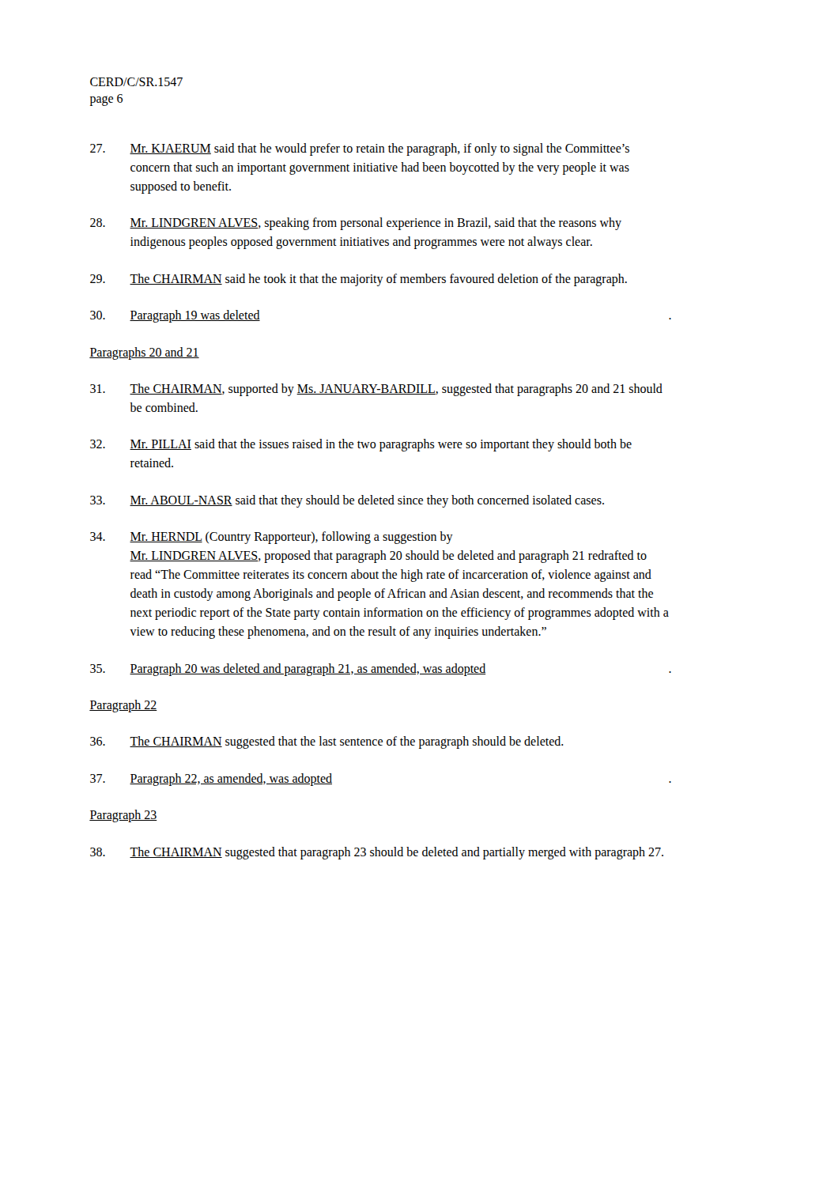CERD/C/SR.1547
page 6
27. Mr. KJAERUM said that he would prefer to retain the paragraph, if only to signal the Committee’s concern that such an important government initiative had been boycotted by the very people it was supposed to benefit.
28. Mr. LINDGREN ALVES, speaking from personal experience in Brazil, said that the reasons why indigenous peoples opposed government initiatives and programmes were not always clear.
29. The CHAIRMAN said he took it that the majority of members favoured deletion of the paragraph.
30. Paragraph 19 was deleted.
Paragraphs 20 and 21
31. The CHAIRMAN, supported by Ms. JANUARY-BARDILL, suggested that paragraphs 20 and 21 should be combined.
32. Mr. PILLAI said that the issues raised in the two paragraphs were so important they should both be retained.
33. Mr. ABOUL-NASR said that they should be deleted since they both concerned isolated cases.
34. Mr. HERNDL (Country Rapporteur), following a suggestion by
Mr. LINDGREN ALVES, proposed that paragraph 20 should be deleted and paragraph 21 redrafted to read “The Committee reiterates its concern about the high rate of incarceration of, violence against and death in custody among Aboriginals and people of African and Asian descent, and recommends that the next periodic report of the State party contain information on the efficiency of programmes adopted with a view to reducing these phenomena, and on the result of any inquiries undertaken.”
35. Paragraph 20 was deleted and paragraph 21, as amended, was adopted.
Paragraph 22
36. The CHAIRMAN suggested that the last sentence of the paragraph should be deleted.
37. Paragraph 22, as amended, was adopted.
Paragraph 23
38. The CHAIRMAN suggested that paragraph 23 should be deleted and partially merged with paragraph 27.